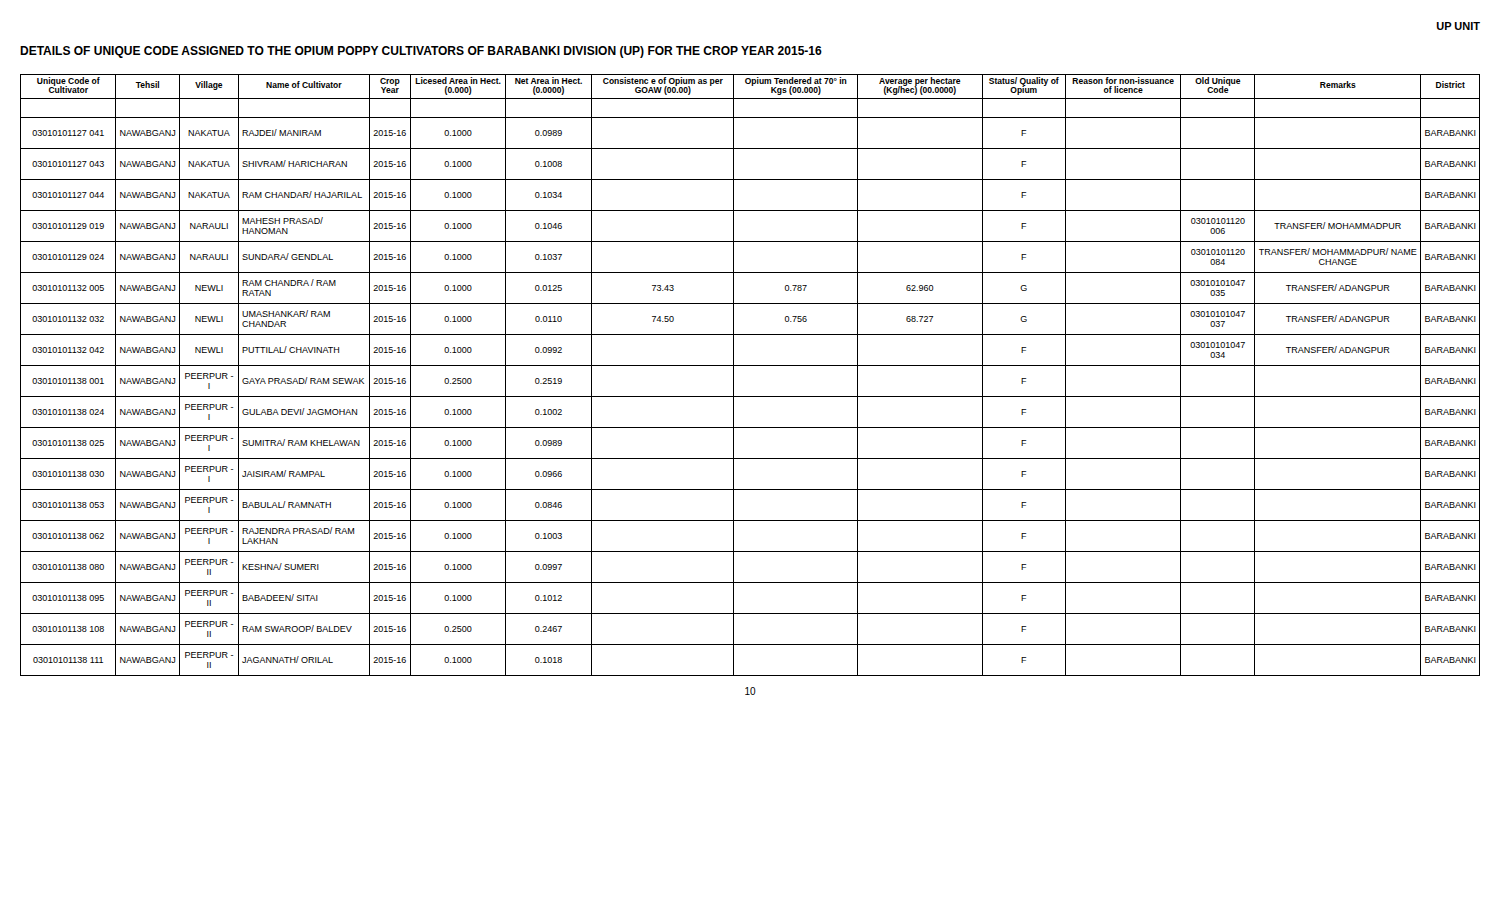UP UNIT
DETAILS OF UNIQUE CODE ASSIGNED TO THE OPIUM POPPY CULTIVATORS OF BARABANKI DIVISION (UP) FOR THE CROP YEAR 2015-16
| Unique Code of Cultivator | Tehsil | Village | Name of Cultivator | Crop Year | Licesed Area in Hect. (0.000) | Net Area in Hect. (0.0000) | Consistenc e of Opium as per GOAW (00.00) | Opium Tendered at 70° in Kgs (00.000) | Average per hectare (Kg/hec) (00.0000) | Status/ Quality of Opium | Reason for non-issuance of licence | Old Unique Code | Remarks | District |
| --- | --- | --- | --- | --- | --- | --- | --- | --- | --- | --- | --- | --- | --- | --- |
| 03010101127 041 | NAWABGANJ | NAKATUA | RAJDEI/ MANIRAM | 2015-16 | 0.1000 | 0.0989 | | | | F | | | | BARABANKI |
| 03010101127 043 | NAWABGANJ | NAKATUA | SHIVRAM/ HARICHARAN | 2015-16 | 0.1000 | 0.1008 | | | | F | | | | BARABANKI |
| 03010101127 044 | NAWABGANJ | NAKATUA | RAM CHANDAR/ HAJARILAL | 2015-16 | 0.1000 | 0.1034 | | | | F | | | | BARABANKI |
| 03010101129 019 | NAWABGANJ | NARAULI | MAHESH PRASAD/ HANOMAN | 2015-16 | 0.1000 | 0.1046 | | | | F | | 03010101120 006 | TRANSFER/ MOHAMMADPUR | BARABANKI |
| 03010101129 024 | NAWABGANJ | NARAULI | SUNDARA/ GENDLAL | 2015-16 | 0.1000 | 0.1037 | | | | F | | 03010101120 084 | TRANSFER/ MOHAMMADPUR/ NAME CHANGE | BARABANKI |
| 03010101132 005 | NAWABGANJ | NEWLI | RAM CHANDRA / RAM RATAN | 2015-16 | 0.1000 | 0.0125 | 73.43 | 0.787 | 62.960 | G | | 03010101047 035 | TRANSFER/ ADANGPUR | BARABANKI |
| 03010101132 032 | NAWABGANJ | NEWLI | UMASHANKAR/ RAM CHANDAR | 2015-16 | 0.1000 | 0.0110 | 74.50 | 0.756 | 68.727 | G | | 03010101047 037 | TRANSFER/ ADANGPUR | BARABANKI |
| 03010101132 042 | NAWABGANJ | NEWLI | PUTTILAL/ CHAVINATH | 2015-16 | 0.1000 | 0.0992 | | | | F | | 03010101047 034 | TRANSFER/ ADANGPUR | BARABANKI |
| 03010101138 001 | NAWABGANJ | PEERPUR - I | GAYA PRASAD/ RAM SEWAK | 2015-16 | 0.2500 | 0.2519 | | | | F | | | | BARABANKI |
| 03010101138 024 | NAWABGANJ | PEERPUR - I | GULABA DEVI/ JAGMOHAN | 2015-16 | 0.1000 | 0.1002 | | | | F | | | | BARABANKI |
| 03010101138 025 | NAWABGANJ | PEERPUR - I | SUMITRA/ RAM KHELAWAN | 2015-16 | 0.1000 | 0.0989 | | | | F | | | | BARABANKI |
| 03010101138 030 | NAWABGANJ | PEERPUR - I | JAISIRAM/ RAMPAL | 2015-16 | 0.1000 | 0.0966 | | | | F | | | | BARABANKI |
| 03010101138 053 | NAWABGANJ | PEERPUR - I | BABULAL/ RAMNATH | 2015-16 | 0.1000 | 0.0846 | | | | F | | | | BARABANKI |
| 03010101138 062 | NAWABGANJ | PEERPUR - I | RAJENDRA PRASAD/ RAM LAKHAN | 2015-16 | 0.1000 | 0.1003 | | | | F | | | | BARABANKI |
| 03010101138 080 | NAWABGANJ | PEERPUR - II | KESHNA/ SUMERI | 2015-16 | 0.1000 | 0.0997 | | | | F | | | | BARABANKI |
| 03010101138 095 | NAWABGANJ | PEERPUR - II | BABADEEN/ SITAI | 2015-16 | 0.1000 | 0.1012 | | | | F | | | | BARABANKI |
| 03010101138 108 | NAWABGANJ | PEERPUR - II | RAM SWAROOP/ BALDEV | 2015-16 | 0.2500 | 0.2467 | | | | F | | | | BARABANKI |
| 03010101138 111 | NAWABGANJ | PEERPUR - II | JAGANNATH/ ORILAL | 2015-16 | 0.1000 | 0.1018 | | | | F | | | | BARABANKI |
10